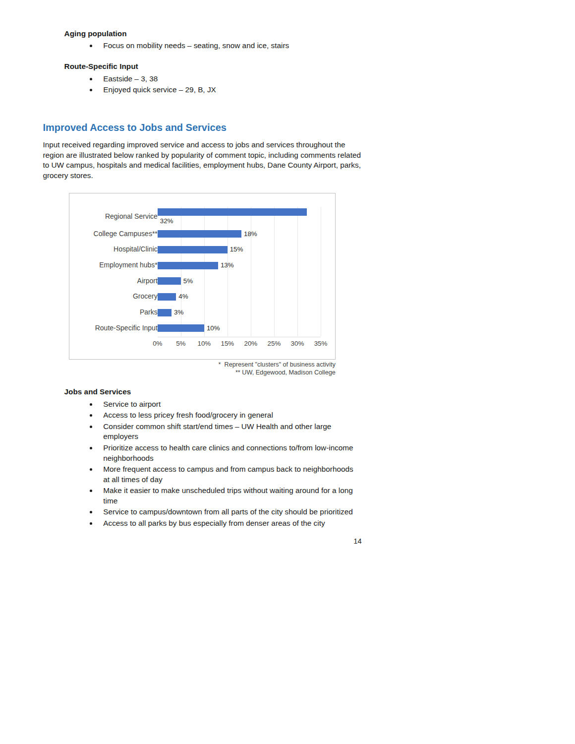Aging population
Focus on mobility needs – seating, snow and ice, stairs
Route-Specific Input
Eastside – 3, 38
Enjoyed quick service – 29, B, JX
Improved Access to Jobs and Services
Input received regarding improved service and access to jobs and services throughout the region are illustrated below ranked by popularity of comment topic, including comments related to UW campus, hospitals and medical facilities, employment hubs, Dane County Airport, parks, grocery stores.
| Regional Service | 32% |
| College Campuses** | 18% |
| Hospital/Clinic | 15% |
| Employment hubs* | 13% |
| Airport | 5% |
| Grocery | 4% |
| Parks | 3% |
| Route-Specific Input | 10% |
0% 5% 10% 15% 20% 25% 30% 35%
* Represent "clusters" of business activity
** UW, Edgewood, Madison College
Jobs and Services
Service to airport
Access to less pricey fresh food/grocery in general
Consider common shift start/end times – UW Health and other large employers
Prioritize access to health care clinics and connections to/from low-income neighborhoods
More frequent access to campus and from campus back to neighborhoods at all times of day
Make it easier to make unscheduled trips without waiting around for a long time
Service to campus/downtown from all parts of the city should be prioritized
Access to all parks by bus especially from denser areas of the city
14